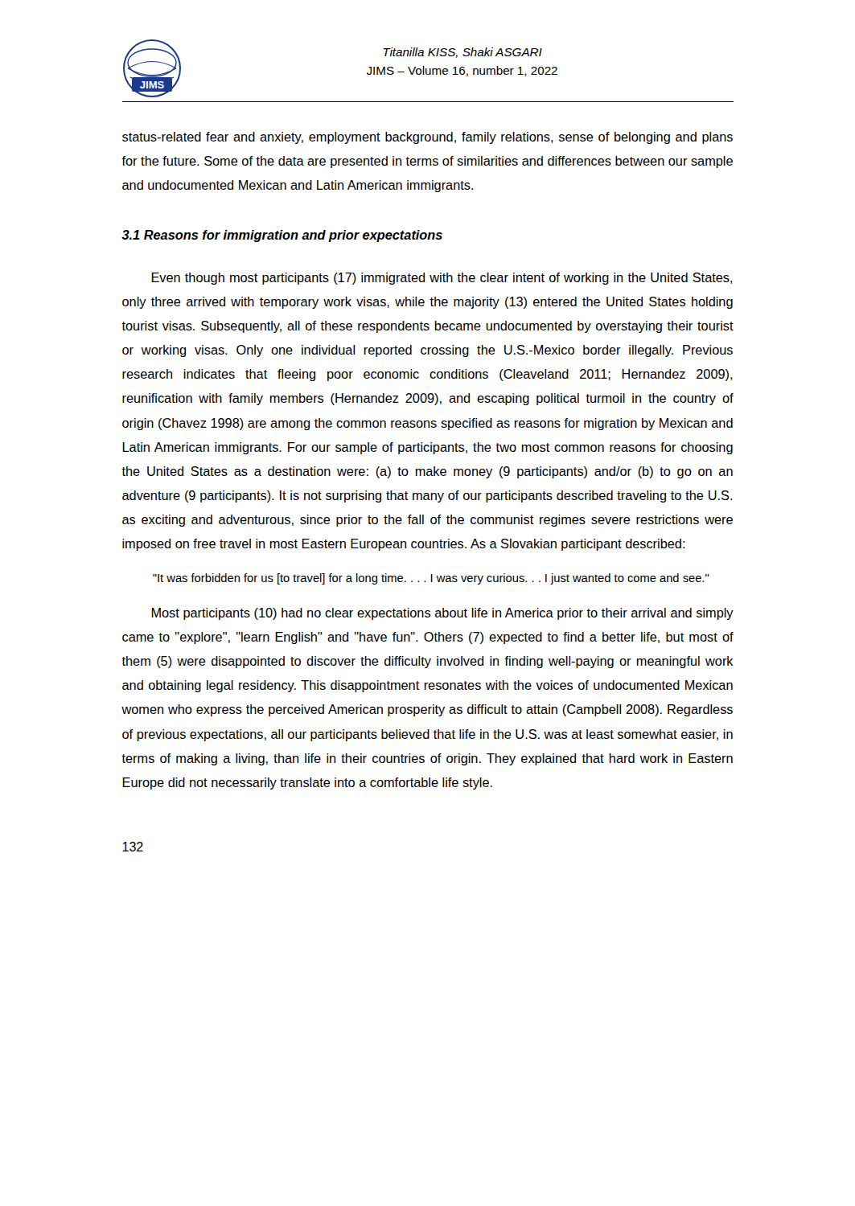JIMS
Titanilla KISS, Shaki ASGARI
JIMS – Volume 16, number 1, 2022
status-related fear and anxiety, employment background, family relations, sense of belonging and plans for the future. Some of the data are presented in terms of similarities and differences between our sample and undocumented Mexican and Latin American immigrants.
3.1 Reasons for immigration and prior expectations
Even though most participants (17) immigrated with the clear intent of working in the United States, only three arrived with temporary work visas, while the majority (13) entered the United States holding tourist visas. Subsequently, all of these respondents became undocumented by overstaying their tourist or working visas. Only one individual reported crossing the U.S.-Mexico border illegally. Previous research indicates that fleeing poor economic conditions (Cleaveland 2011; Hernandez 2009), reunification with family members (Hernandez 2009), and escaping political turmoil in the country of origin (Chavez 1998) are among the common reasons specified as reasons for migration by Mexican and Latin American immigrants. For our sample of participants, the two most common reasons for choosing the United States as a destination were: (a) to make money (9 participants) and/or (b) to go on an adventure (9 participants). It is not surprising that many of our participants described traveling to the U.S. as exciting and adventurous, since prior to the fall of the communist regimes severe restrictions were imposed on free travel in most Eastern European countries. As a Slovakian participant described:
"It was forbidden for us [to travel] for a long time. . . . I was very curious. . . I just wanted to come and see."
Most participants (10) had no clear expectations about life in America prior to their arrival and simply came to "explore", "learn English" and "have fun". Others (7) expected to find a better life, but most of them (5) were disappointed to discover the difficulty involved in finding well-paying or meaningful work and obtaining legal residency. This disappointment resonates with the voices of undocumented Mexican women who express the perceived American prosperity as difficult to attain (Campbell 2008). Regardless of previous expectations, all our participants believed that life in the U.S. was at least somewhat easier, in terms of making a living, than life in their countries of origin. They explained that hard work in Eastern Europe did not necessarily translate into a comfortable life style.
132